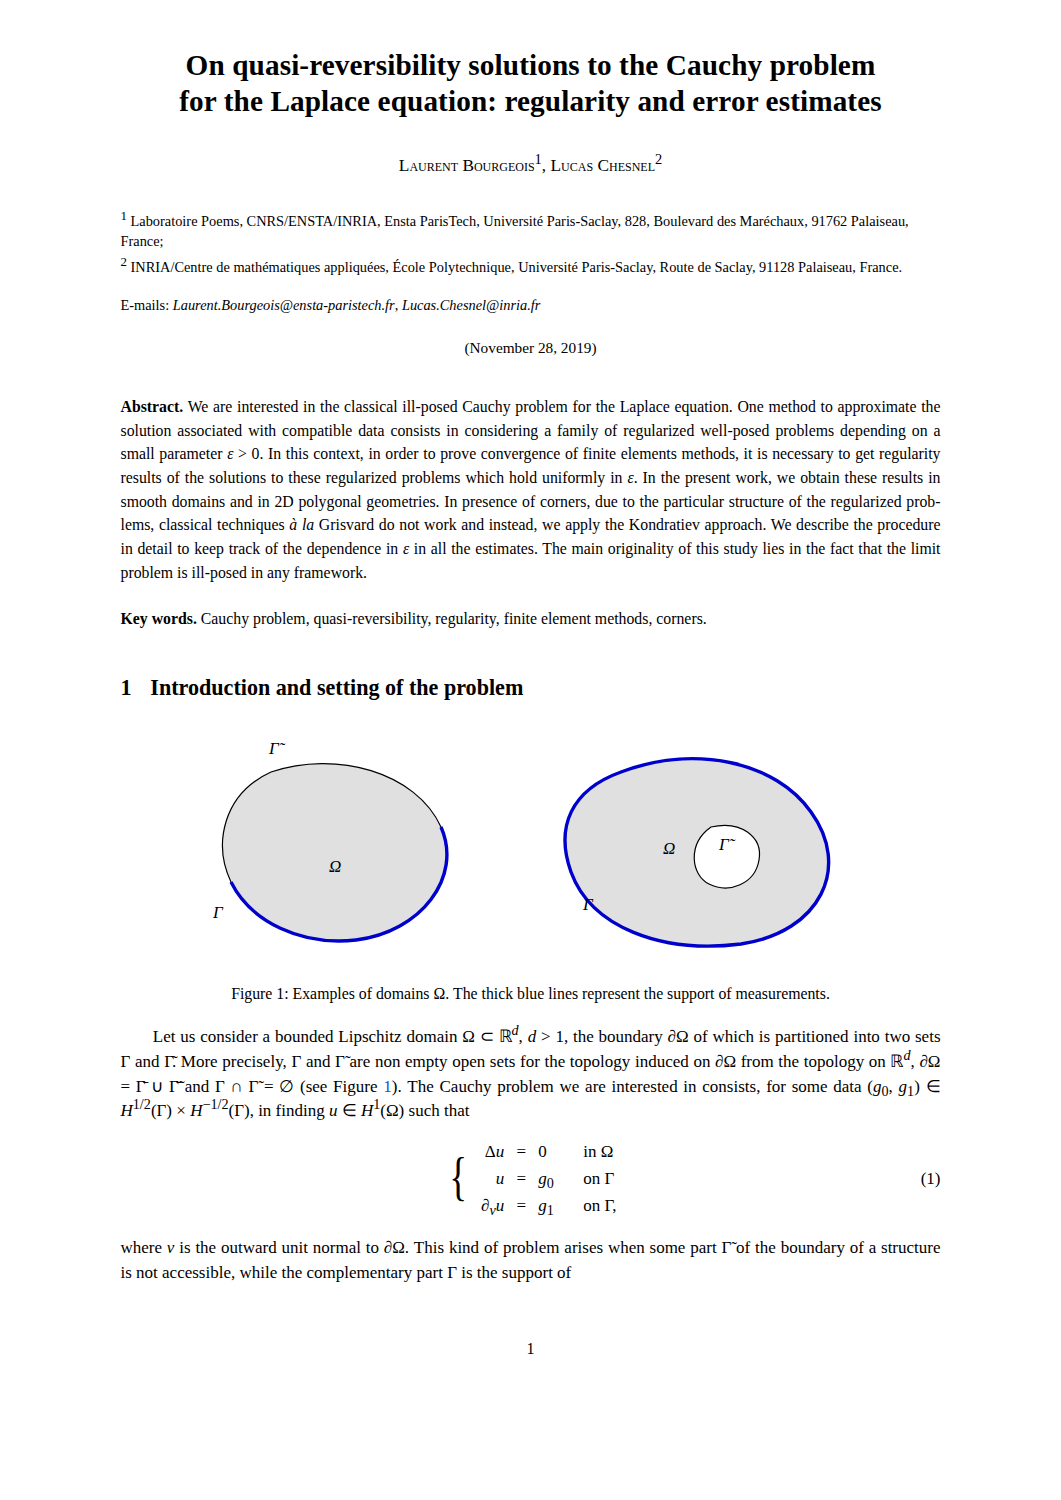On quasi-reversibility solutions to the Cauchy problem
for the Laplace equation: regularity and error estimates
Laurent Bourgeois1, Lucas Chesnel2
1 Laboratoire Poems, CNRS/ENSTA/INRIA, Ensta ParisTech, Université Paris-Saclay, 828, Boulevard des Maréchaux, 91762 Palaiseau, France;
2 INRIA/Centre de mathématiques appliquées, École Polytechnique, Université Paris-Saclay, Route de Saclay, 91128 Palaiseau, France.
E-mails: Laurent.Bourgeois@ensta-paristech.fr, Lucas.Chesnel@inria.fr
(November 28, 2019)
Abstract. We are interested in the classical ill-posed Cauchy problem for the Laplace equation. One method to approximate the solution associated with compatible data consists in considering a family of regularized well-posed problems depending on a small parameter ε > 0. In this context, in order to prove convergence of finite elements methods, it is necessary to get regularity results of the solutions to these regularized problems which hold uniformly in ε. In the present work, we obtain these results in smooth domains and in 2D polygonal geometries. In presence of corners, due to the particular structure of the regularized problems, classical techniques à la Grisvard do not work and instead, we apply the Kondratiev approach. We describe the procedure in detail to keep track of the dependence in ε in all the estimates. The main originality of this study lies in the fact that the limit problem is ill-posed in any framework.
Key words. Cauchy problem, quasi-reversibility, regularity, finite element methods, corners.
1 Introduction and setting of the problem
Γ̃ Ω Γ Ω Γ̃ Γ
Figure 1: Examples of domains Ω. The thick blue lines represent the support of measurements.
Let us consider a bounded Lipschitz domain Ω ⊂ ℝd, d > 1, the boundary ∂Ω of which is partitioned into two sets Γ and Γ̃. More precisely, Γ and Γ̃ are non empty open sets for the topology induced on ∂Ω from the topology on ℝd, ∂Ω = Γ̄ ∪ Γ̃̄ and Γ ∩ Γ̃ = ∅ (see Figure 1). The Cauchy problem we are interested in consists, for some data (g0, g1) ∈ H1/2(Γ) × H−1/2(Γ), in finding u ∈ H1(Ω) such that
| { | Δ u | = | 0 | in Ω |
| u | = | g 0 | on Γ |
| ∂ ν u | = | g 1 | on Γ, |
(1)
where ν is the outward unit normal to ∂Ω. This kind of problem arises when some part Γ̃ of the boundary of a structure is not accessible, while the complementary part Γ is the support of
1